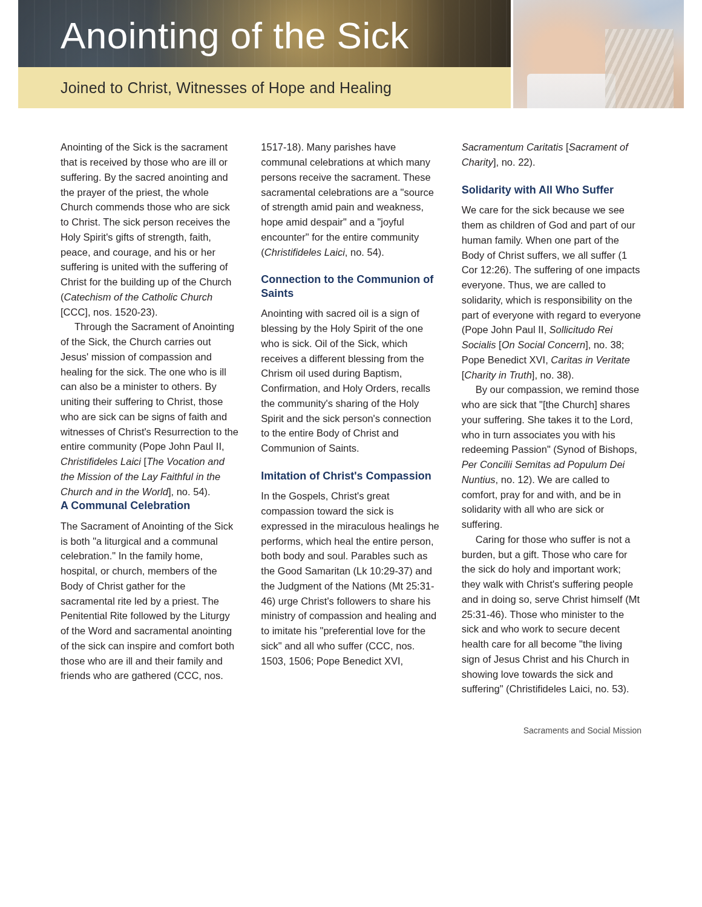Anointing of the Sick
Joined to Christ, Witnesses of Hope and Healing
Anointing of the Sick is the sacrament that is received by those who are ill or suffering. By the sacred anointing and the prayer of the priest, the whole Church commends those who are sick to Christ. The sick person receives the Holy Spirit's gifts of strength, faith, peace, and courage, and his or her suffering is united with the suffering of Christ for the building up of the Church (Catechism of the Catholic Church [CCC], nos. 1520-23).
Through the Sacrament of Anointing of the Sick, the Church carries out Jesus' mission of compassion and healing for the sick. The one who is ill can also be a minister to others. By uniting their suffering to Christ, those who are sick can be signs of faith and witnesses of Christ's Resurrection to the entire community (Pope John Paul II, Christifideles Laici [The Vocation and the Mission of the Lay Faithful in the Church and in the World], no. 54).
A Communal Celebration
The Sacrament of Anointing of the Sick is both "a liturgical and a communal celebration." In the family home, hospital, or church, members of the Body of Christ gather for the sacramental rite led by a priest. The Penitential Rite followed by the Liturgy of the Word and sacramental anointing of the sick can inspire and comfort both those who are ill and their family and friends who are gathered (CCC, nos. 1517-18). Many parishes have communal celebrations at which many persons receive the sacrament. These sacramental celebrations are a "source of strength amid pain and weakness, hope amid despair" and a "joyful encounter" for the entire community (Christifideles Laici, no. 54).
Connection to the Communion of Saints
Anointing with sacred oil is a sign of blessing by the Holy Spirit of the one who is sick. Oil of the Sick, which receives a different blessing from the Chrism oil used during Baptism, Confirmation, and Holy Orders, recalls the community's sharing of the Holy Spirit and the sick person's connection to the entire Body of Christ and Communion of Saints.
Imitation of Christ's Compassion
In the Gospels, Christ's great compassion toward the sick is expressed in the miraculous healings he performs, which heal the entire person, both body and soul. Parables such as the Good Samaritan (Lk 10:29-37) and the Judgment of the Nations (Mt 25:31-46) urge Christ's followers to share his ministry of compassion and healing and to imitate his "preferential love for the sick" and all who suffer (CCC, nos. 1503, 1506; Pope Benedict XVI, Sacramentum Caritatis [Sacrament of Charity], no. 22).
Solidarity with All Who Suffer
We care for the sick because we see them as children of God and part of our human family. When one part of the Body of Christ suffers, we all suffer (1 Cor 12:26). The suffering of one impacts everyone. Thus, we are called to solidarity, which is responsibility on the part of everyone with regard to everyone (Pope John Paul II, Sollicitudo Rei Socialis [On Social Concern], no. 38; Pope Benedict XVI, Caritas in Veritate [Charity in Truth], no. 38).
By our compassion, we remind those who are sick that "[the Church] shares your suffering. She takes it to the Lord, who in turn associates you with his redeeming Passion" (Synod of Bishops, Per Concilii Semitas ad Populum Dei Nuntius, no. 12). We are called to comfort, pray for and with, and be in solidarity with all who are sick or suffering.
Caring for those who suffer is not a burden, but a gift. Those who care for the sick do holy and important work; they walk with Christ's suffering people and in doing so, serve Christ himself (Mt 25:31-46). Those who minister to the sick and who work to secure decent health care for all become "the living sign of Jesus Christ and his Church in showing love towards the sick and suffering" (Christifideles Laici, no. 53).
Sacraments and Social Mission